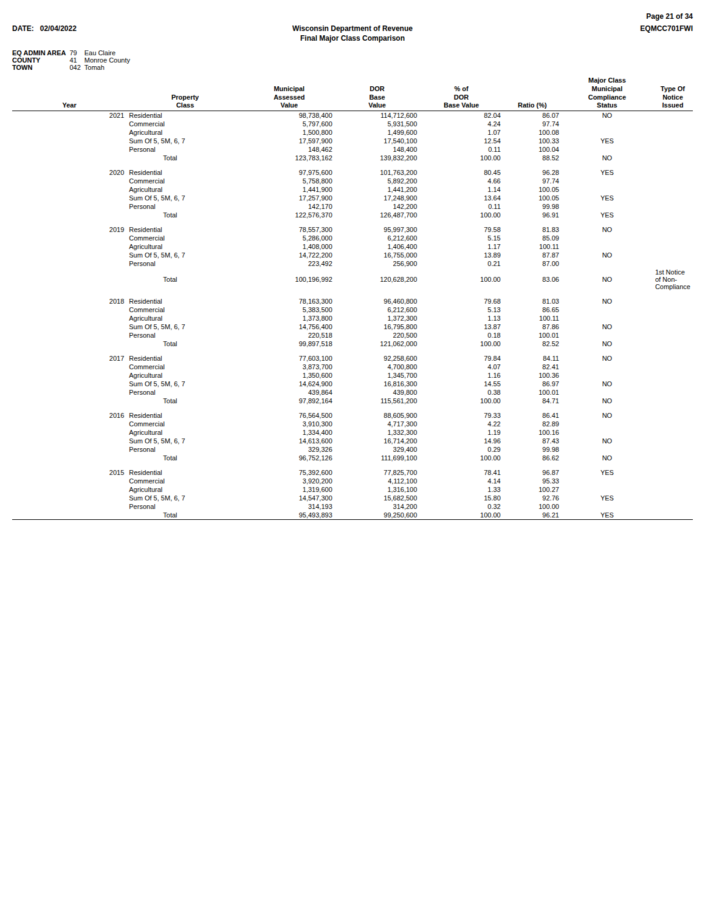Page 21 of 34
| DATE: 02/04/2022 | Wisconsin Department of Revenue Final Major Class Comparison | EQMCC701FWI |
| EQ ADMIN AREA | 79 | Eau Claire |
| COUNTY | 41 | Monroe County |
| TOWN | 042 | Tomah |
| Year | Property Class | Municipal Assessed Value | DOR Base Value | % of DOR Base Value | Ratio (%) | Major Class Municipal Compliance Status | Type Of Notice Issued |
| --- | --- | --- | --- | --- | --- | --- | --- |
| 2021 | Residential | 98,738,400 | 114,712,600 | 82.04 | 86.07 | NO | |
| | Commercial | 5,797,600 | 5,931,500 | 4.24 | 97.74 | | |
| | Agricultural | 1,500,800 | 1,499,600 | 1.07 | 100.08 | | |
| | Sum Of 5, 5M, 6, 7 | 17,597,900 | 17,540,100 | 12.54 | 100.33 | YES | |
| | Personal | 148,462 | 148,400 | 0.11 | 100.04 | | |
| | Total | 123,783,162 | 139,832,200 | 100.00 | 88.52 | NO | |
| 2020 | Residential | 97,975,600 | 101,763,200 | 80.45 | 96.28 | YES | |
| | Commercial | 5,758,800 | 5,892,200 | 4.66 | 97.74 | | |
| | Agricultural | 1,441,900 | 1,441,200 | 1.14 | 100.05 | | |
| | Sum Of 5, 5M, 6, 7 | 17,257,900 | 17,248,900 | 13.64 | 100.05 | YES | |
| | Personal | 142,170 | 142,200 | 0.11 | 99.98 | | |
| | Total | 122,576,370 | 126,487,700 | 100.00 | 96.91 | YES | |
| 2019 | Residential | 78,557,300 | 95,997,300 | 79.58 | 81.83 | NO | |
| | Commercial | 5,286,000 | 6,212,600 | 5.15 | 85.09 | | |
| | Agricultural | 1,408,000 | 1,406,400 | 1.17 | 100.11 | | |
| | Sum Of 5, 5M, 6, 7 | 14,722,200 | 16,755,000 | 13.89 | 87.87 | NO | |
| | Personal | 223,492 | 256,900 | 0.21 | 87.00 | | |
| | Total | 100,196,992 | 120,628,200 | 100.00 | 83.06 | NO | 1st Notice of Non-Compliance |
| 2018 | Residential | 78,163,300 | 96,460,800 | 79.68 | 81.03 | NO | |
| | Commercial | 5,383,500 | 6,212,600 | 5.13 | 86.65 | | |
| | Agricultural | 1,373,800 | 1,372,300 | 1.13 | 100.11 | | |
| | Sum Of 5, 5M, 6, 7 | 14,756,400 | 16,795,800 | 13.87 | 87.86 | NO | |
| | Personal | 220,518 | 220,500 | 0.18 | 100.01 | | |
| | Total | 99,897,518 | 121,062,000 | 100.00 | 82.52 | NO | |
| 2017 | Residential | 77,603,100 | 92,258,600 | 79.84 | 84.11 | NO | |
| | Commercial | 3,873,700 | 4,700,800 | 4.07 | 82.41 | | |
| | Agricultural | 1,350,600 | 1,345,700 | 1.16 | 100.36 | | |
| | Sum Of 5, 5M, 6, 7 | 14,624,900 | 16,816,300 | 14.55 | 86.97 | NO | |
| | Personal | 439,864 | 439,800 | 0.38 | 100.01 | | |
| | Total | 97,892,164 | 115,561,200 | 100.00 | 84.71 | NO | |
| 2016 | Residential | 76,564,500 | 88,605,900 | 79.33 | 86.41 | NO | |
| | Commercial | 3,910,300 | 4,717,300 | 4.22 | 82.89 | | |
| | Agricultural | 1,334,400 | 1,332,300 | 1.19 | 100.16 | | |
| | Sum Of 5, 5M, 6, 7 | 14,613,600 | 16,714,200 | 14.96 | 87.43 | NO | |
| | Personal | 329,326 | 329,400 | 0.29 | 99.98 | | |
| | Total | 96,752,126 | 111,699,100 | 100.00 | 86.62 | NO | |
| 2015 | Residential | 75,392,600 | 77,825,700 | 78.41 | 96.87 | YES | |
| | Commercial | 3,920,200 | 4,112,100 | 4.14 | 95.33 | | |
| | Agricultural | 1,319,600 | 1,316,100 | 1.33 | 100.27 | | |
| | Sum Of 5, 5M, 6, 7 | 14,547,300 | 15,682,500 | 15.80 | 92.76 | YES | |
| | Personal | 314,193 | 314,200 | 0.32 | 100.00 | | |
| | Total | 95,493,893 | 99,250,600 | 100.00 | 96.21 | YES | |